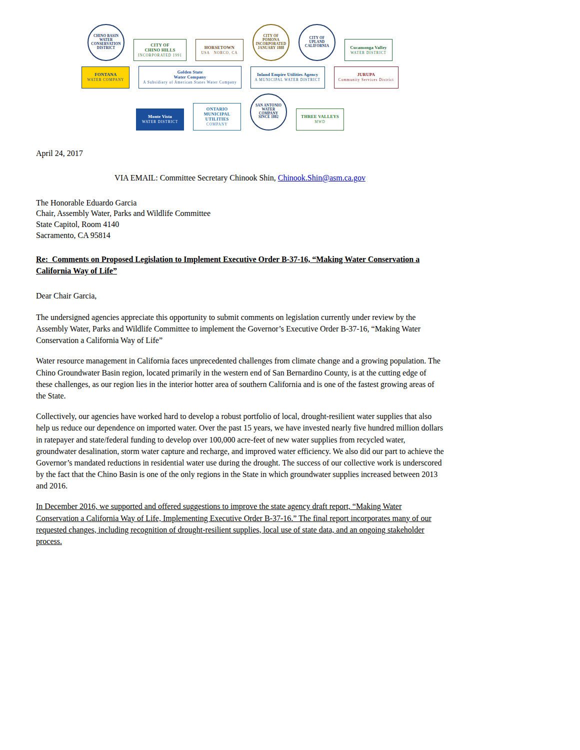Chino Basin Water Conservation District
CITY OF
CHINO HILLSINCORPORATED 1991
HORSETOWNUSA NORCO, CA
City of Pomona Incorporated January 1888
City of Upland California
Cucamonga ValleyWATER DISTRICT
FONTANAWATER COMPANY
Golden State
Water CompanyA Subsidiary of American States Water Company
Inland Empire Utilities AgencyA MUNICIPAL WATER DISTRICT
JURUPACommunity Services District
Monte VistaWATER DISTRICT
ONTARIO
MUNICIPAL
UTILITIESCOMPANY
San Antonio Water Company Since 1882
THREE VALLEYSMWD
April 24, 2017
VIA EMAIL: Committee Secretary Chinook Shin, Chinook.Shin@asm.ca.gov
The Honorable Eduardo Garcia
Chair, Assembly Water, Parks and Wildlife Committee
State Capitol, Room 4140
Sacramento, CA 95814
Re: Comments on Proposed Legislation to Implement Executive Order B-37-16, “Making Water Conservation a California Way of Life”
Dear Chair Garcia,
The undersigned agencies appreciate this opportunity to submit comments on legislation currently under review by the Assembly Water, Parks and Wildlife Committee to implement the Governor’s Executive Order B-37-16, “Making Water Conservation a California Way of Life”
Water resource management in California faces unprecedented challenges from climate change and a growing population. The Chino Groundwater Basin region, located primarily in the western end of San Bernardino County, is at the cutting edge of these challenges, as our region lies in the interior hotter area of southern California and is one of the fastest growing areas of the State.
Collectively, our agencies have worked hard to develop a robust portfolio of local, drought-resilient water supplies that also help us reduce our dependence on imported water. Over the past 15 years, we have invested nearly five hundred million dollars in ratepayer and state/federal funding to develop over 100,000 acre-feet of new water supplies from recycled water, groundwater desalination, storm water capture and recharge, and improved water efficiency. We also did our part to achieve the Governor’s mandated reductions in residential water use during the drought. The success of our collective work is underscored by the fact that the Chino Basin is one of the only regions in the State in which groundwater supplies increased between 2013 and 2016.
In December 2016, we supported and offered suggestions to improve the state agency draft report, “Making Water Conservation a California Way of Life, Implementing Executive Order B-37-16.” The final report incorporates many of our requested changes, including recognition of drought-resilient supplies, local use of state data, and an ongoing stakeholder process.